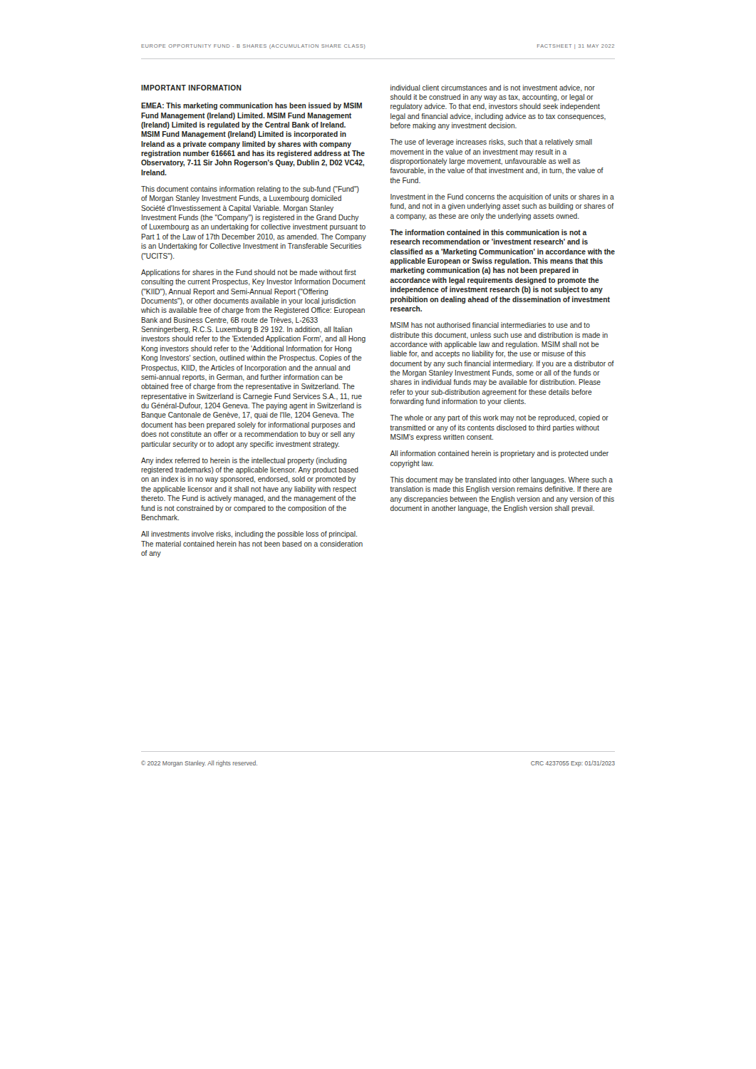Europe Opportunity Fund - B Shares (Accumulation Share Class)
Factsheet | 31 May 2022
Important Information
EMEA: This marketing communication has been issued by MSIM Fund Management (Ireland) Limited. MSIM Fund Management (Ireland) Limited is regulated by the Central Bank of Ireland. MSIM Fund Management (Ireland) Limited is incorporated in Ireland as a private company limited by shares with company registration number 616661 and has its registered address at The Observatory, 7-11 Sir John Rogerson's Quay, Dublin 2, D02 VC42, Ireland.
This document contains information relating to the sub-fund ("Fund") of Morgan Stanley Investment Funds, a Luxembourg domiciled Société d'Investissement à Capital Variable. Morgan Stanley Investment Funds (the "Company") is registered in the Grand Duchy of Luxembourg as an undertaking for collective investment pursuant to Part 1 of the Law of 17th December 2010, as amended. The Company is an Undertaking for Collective Investment in Transferable Securities ("UCITS").
Applications for shares in the Fund should not be made without first consulting the current Prospectus, Key Investor Information Document ("KIID"), Annual Report and Semi-Annual Report ("Offering Documents"), or other documents available in your local jurisdiction which is available free of charge from the Registered Office: European Bank and Business Centre, 6B route de Trèves, L-2633 Senningerberg, R.C.S. Luxemburg B 29 192. In addition, all Italian investors should refer to the 'Extended Application Form', and all Hong Kong investors should refer to the 'Additional Information for Hong Kong Investors' section, outlined within the Prospectus. Copies of the Prospectus, KIID, the Articles of Incorporation and the annual and semi-annual reports, in German, and further information can be obtained free of charge from the representative in Switzerland. The representative in Switzerland is Carnegie Fund Services S.A., 11, rue du Général-Dufour, 1204 Geneva. The paying agent in Switzerland is Banque Cantonale de Genève, 17, quai de l'Ile, 1204 Geneva. The document has been prepared solely for informational purposes and does not constitute an offer or a recommendation to buy or sell any particular security or to adopt any specific investment strategy.
Any index referred to herein is the intellectual property (including registered trademarks) of the applicable licensor. Any product based on an index is in no way sponsored, endorsed, sold or promoted by the applicable licensor and it shall not have any liability with respect thereto. The Fund is actively managed, and the management of the fund is not constrained by or compared to the composition of the Benchmark.
All investments involve risks, including the possible loss of principal. The material contained herein has not been based on a consideration of any
individual client circumstances and is not investment advice, nor should it be construed in any way as tax, accounting, or legal or regulatory advice. To that end, investors should seek independent legal and financial advice, including advice as to tax consequences, before making any investment decision.
The use of leverage increases risks, such that a relatively small movement in the value of an investment may result in a disproportionately large movement, unfavourable as well as favourable, in the value of that investment and, in turn, the value of the Fund.
Investment in the Fund concerns the acquisition of units or shares in a fund, and not in a given underlying asset such as building or shares of a company, as these are only the underlying assets owned.
The information contained in this communication is not a research recommendation or 'investment research' and is classified as a 'Marketing Communication' in accordance with the applicable European or Swiss regulation. This means that this marketing communication (a) has not been prepared in accordance with legal requirements designed to promote the independence of investment research (b) is not subject to any prohibition on dealing ahead of the dissemination of investment research.
MSIM has not authorised financial intermediaries to use and to distribute this document, unless such use and distribution is made in accordance with applicable law and regulation. MSIM shall not be liable for, and accepts no liability for, the use or misuse of this document by any such financial intermediary. If you are a distributor of the Morgan Stanley Investment Funds, some or all of the funds or shares in individual funds may be available for distribution. Please refer to your sub-distribution agreement for these details before forwarding fund information to your clients.
The whole or any part of this work may not be reproduced, copied or transmitted or any of its contents disclosed to third parties without MSIM's express written consent.
All information contained herein is proprietary and is protected under copyright law.
This document may be translated into other languages. Where such a translation is made this English version remains definitive. If there are any discrepancies between the English version and any version of this document in another language, the English version shall prevail.
© 2022 Morgan Stanley. All rights reserved.
CRC 4237055 Exp: 01/31/2023